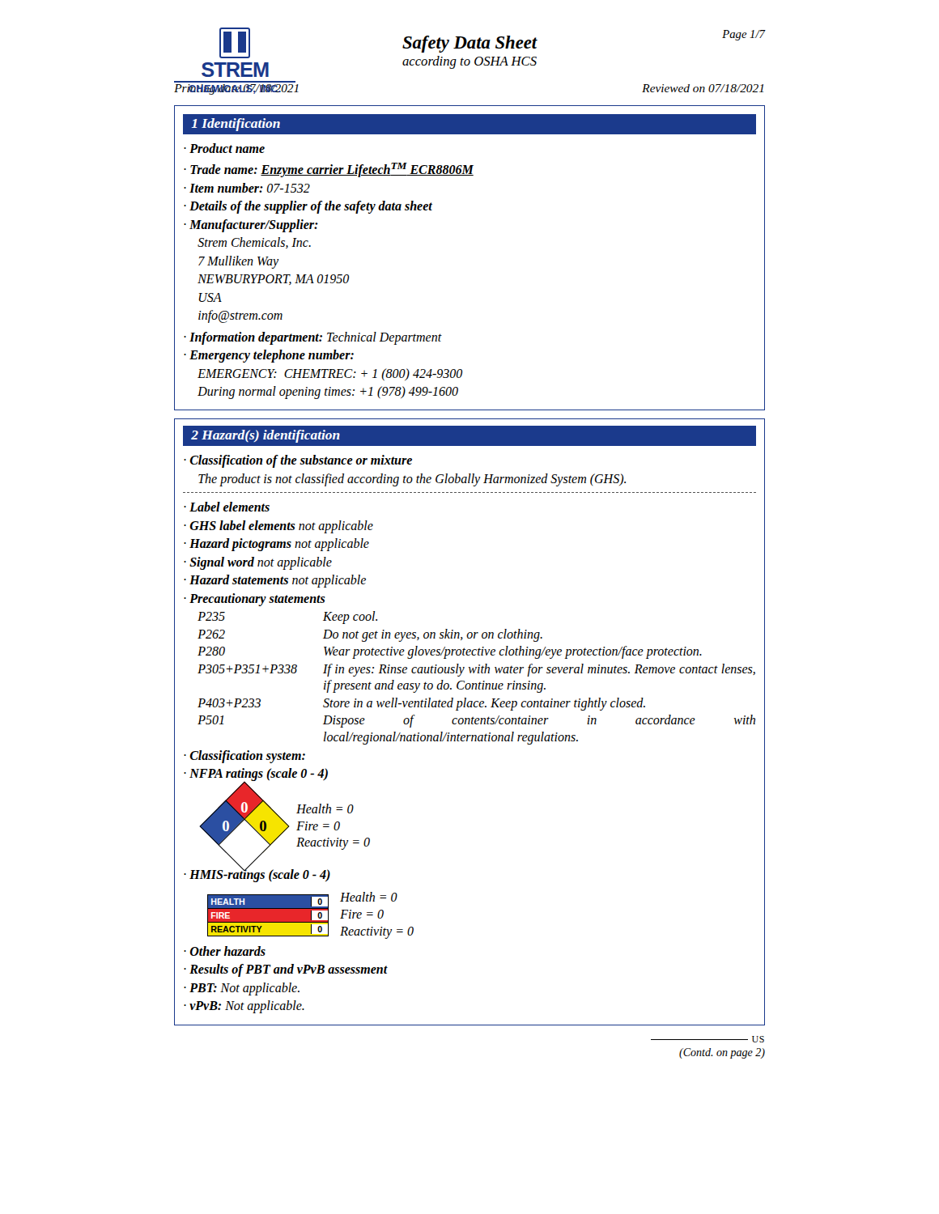STREM
CHEMICALS, INC.
Page 1/7
Safety Data Sheet
according to OSHA HCS
Printing date 07/18/2021
Reviewed on 07/18/2021
1 Identification
· Product name
· Trade name: Enzyme carrier LifetechTM ECR8806M
· Item number: 07-1532
· Details of the supplier of the safety data sheet
· Manufacturer/Supplier:
Strem Chemicals, Inc.
7 Mulliken Way
NEWBURYPORT, MA 01950
USA
info@strem.com
· Information department: Technical Department
· Emergency telephone number:
EMERGENCY: CHEMTREC: + 1 (800) 424-9300
During normal opening times: +1 (978) 499-1600
2 Hazard(s) identification
· Classification of the substance or mixture
The product is not classified according to the Globally Harmonized System (GHS).
· Label elements
· GHS label elements not applicable
· Hazard pictograms not applicable
· Signal word not applicable
· Hazard statements not applicable
· Precautionary statements
| P235 | Keep cool. |
| P262 | Do not get in eyes, on skin, or on clothing. |
| P280 | Wear protective gloves/protective clothing/eye protection/face protection. |
| P305+P351+P338 | If in eyes: Rinse cautiously with water for several minutes. Remove contact lenses, if present and easy to do. Continue rinsing. |
| P403+P233 | Store in a well-ventilated place. Keep container tightly closed. |
| P501 | Dispose of contents/container in accordance with local/regional/national/international regulations. |
· Classification system:
· NFPA ratings (scale 0 - 4)
0
0
0
Health = 0
Fire = 0
Reactivity = 0
· HMIS-ratings (scale 0 - 4)
HEALTH
0
FIRE
0
REACTIVITY
0
Health = 0
Fire = 0
Reactivity = 0
· Other hazards
· Results of PBT and vPvB assessment
· PBT: Not applicable.
· vPvB: Not applicable.
US
(Contd. on page 2)